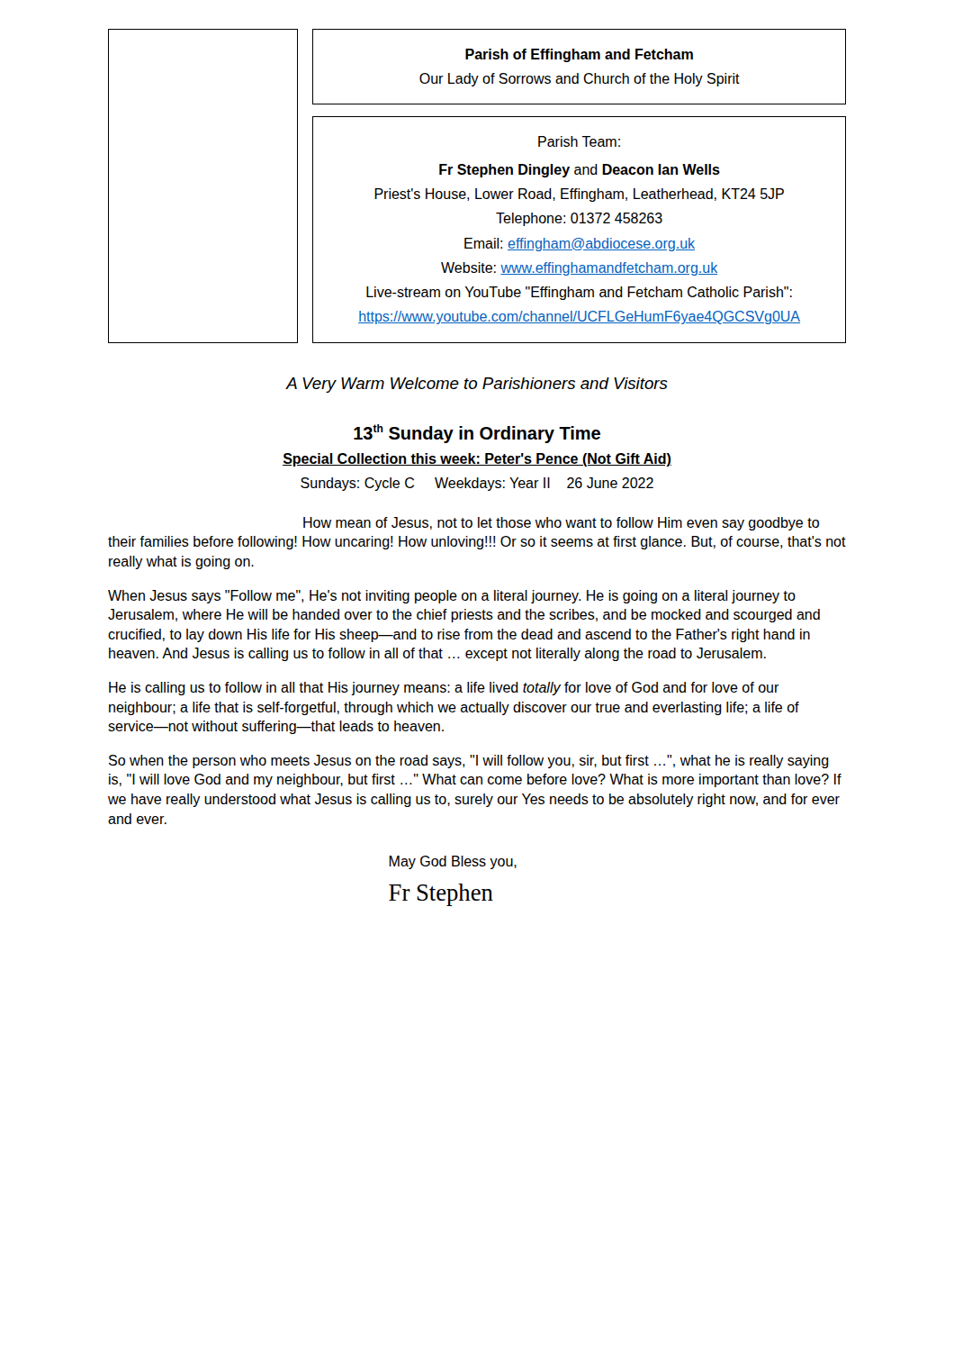Parish of Effingham and Fetcham
Our Lady of Sorrows and Church of the Holy Spirit
Parish Team:
Fr Stephen Dingley and Deacon Ian Wells
Priest's House, Lower Road, Effingham, Leatherhead, KT24 5JP
Telephone: 01372 458263
Email: effingham@abdiocese.org.uk
Website: www.effinghamandfetcham.org.uk
Live-stream on YouTube "Effingham and Fetcham Catholic Parish":
https://www.youtube.com/channel/UCFLGeHumF6yae4QGCSVg0UA
A Very Warm Welcome to Parishioners and Visitors
13th Sunday in Ordinary Time
Special Collection this week: Peter's Pence (Not Gift Aid)
Sundays: Cycle C Weekdays: Year II 26 June 2022
How mean of Jesus, not to let those who want to follow Him even say goodbye to their families before following! How uncaring! How unloving!!! Or so it seems at first glance. But, of course, that's not really what is going on.
When Jesus says "Follow me", He's not inviting people on a literal journey. He is going on a literal journey to Jerusalem, where He will be handed over to the chief priests and the scribes, and be mocked and scourged and crucified, to lay down His life for His sheep—and to rise from the dead and ascend to the Father's right hand in heaven. And Jesus is calling us to follow in all of that … except not literally along the road to Jerusalem.
He is calling us to follow in all that His journey means: a life lived totally for love of God and for love of our neighbour; a life that is self-forgetful, through which we actually discover our true and everlasting life; a life of service—not without suffering—that leads to heaven.
So when the person who meets Jesus on the road says, "I will follow you, sir, but first …", what he is really saying is, "I will love God and my neighbour, but first …" What can come before love? What is more important than love? If we have really understood what Jesus is calling us to, surely our Yes needs to be absolutely right now, and for ever and ever.
May God Bless you,
Fr Stephen